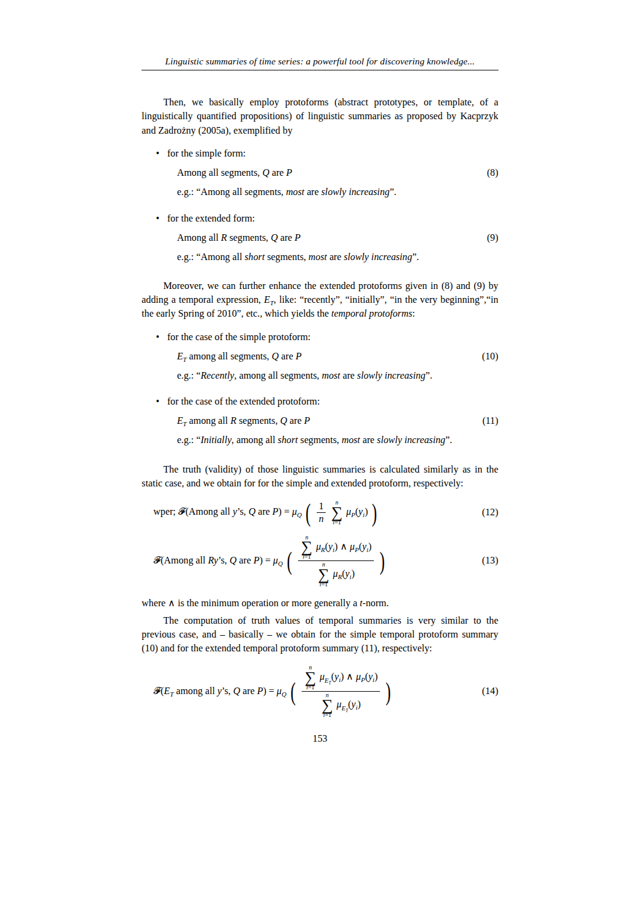Linguistic summaries of time series: a powerful tool for discovering knowledge...
Then, we basically employ protoforms (abstract prototypes, or template, of a linguistically quantified propositions) of linguistic summaries as proposed by Kacprzyk and Zadrożny (2005a), exemplified by
for the simple form:
Among all segments, Q are P
(8)
e.g.: “Among all segments, most are slowly increasing”.
for the extended form:
Among all R segments, Q are P
(9)
e.g.: “Among all short segments, most are slowly increasing”.
Moreover, we can further enhance the extended protoforms given in (8) and (9) by adding a temporal expression, ET, like: “recently”, “initially”, “in the very beginning”,“in the early Spring of 2010”, etc., which yields the temporal protoforms:
for the case of the simple protoform:
ET among all segments, Q are P
(10)
e.g.: “Recently, among all segments, most are slowly increasing”.
for the case of the extended protoform:
ET among all R segments, Q are P
(11)
e.g.: “Initially, among all short segments, most are slowly increasing”.
The truth (validity) of those linguistic summaries is calculated similarly as in the static case, and we obtain for for the simple and extended protoform, respectively:
wper; 𝓕(Among all y’s, Q are P) = μQ ( 1 n n∑i=1 μP(yi) )
(12)
𝓕(Among all Ry’s, Q are P) = μQ ( n∑i=1 μR(yi) ∧ μP(yi) n∑i=1 μR(yi) )
(13)
where ∧ is the minimum operation or more generally a t-norm.
The computation of truth values of temporal summaries is very similar to the previous case, and – basically – we obtain for the simple temporal protoform summary (10) and for the extended temporal protoform summary (11), respectively:
𝓕(ET among all y’s, Q are P) = μQ ( n∑i=1 μET(yi) ∧ μP(yi) n∑i=1 μET(yi) )
(14)
153